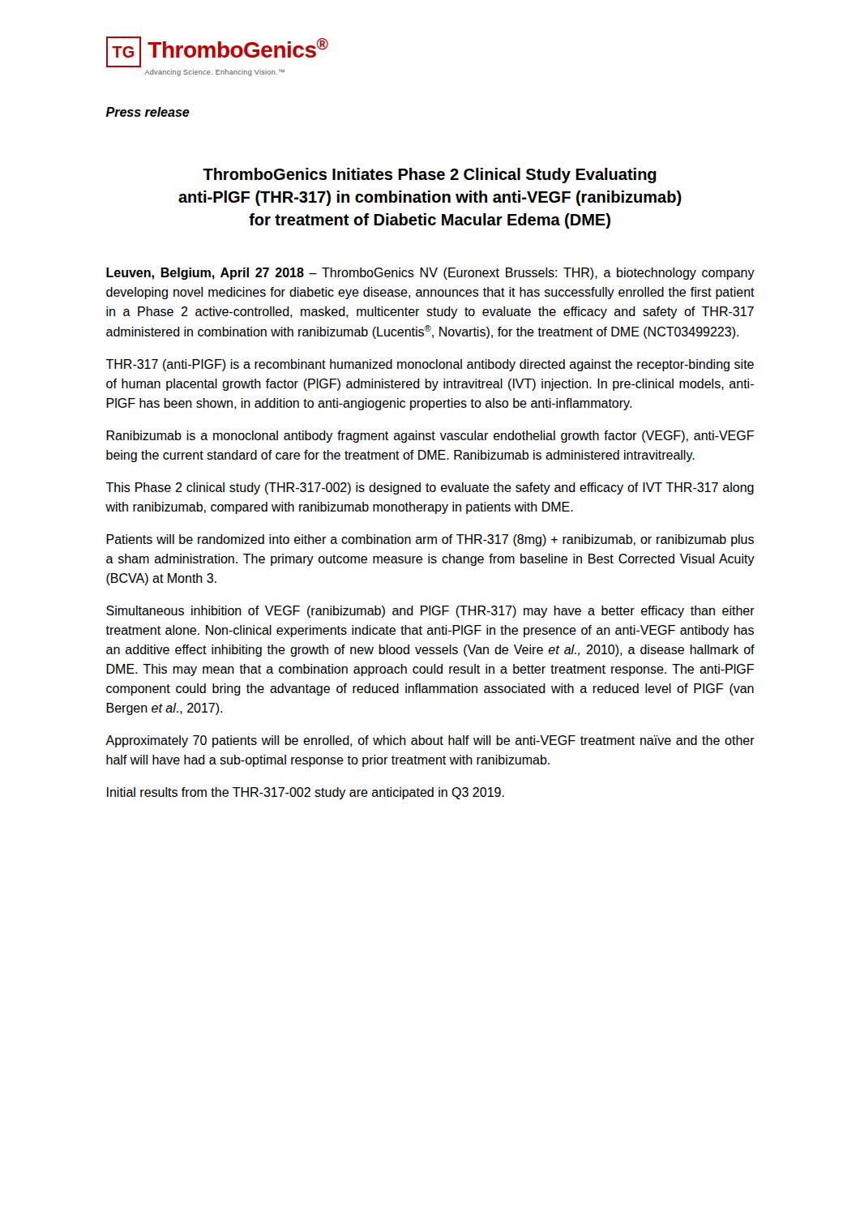TG ThromboGenics®
Advancing Science. Enhancing Vision.™
Press release
ThromboGenics Initiates Phase 2 Clinical Study Evaluating
anti-PlGF (THR-317) in combination with anti-VEGF (ranibizumab)
for treatment of Diabetic Macular Edema (DME)
Leuven, Belgium, April 27 2018 – ThromboGenics NV (Euronext Brussels: THR), a biotechnology company developing novel medicines for diabetic eye disease, announces that it has successfully enrolled the first patient in a Phase 2 active-controlled, masked, multicenter study to evaluate the efficacy and safety of THR-317 administered in combination with ranibizumab (Lucentis®, Novartis), for the treatment of DME (NCT03499223).
THR-317 (anti-PIGF) is a recombinant humanized monoclonal antibody directed against the receptor-binding site of human placental growth factor (PlGF) administered by intravitreal (IVT) injection. In pre-clinical models, anti-PlGF has been shown, in addition to anti-angiogenic properties to also be anti-inflammatory.
Ranibizumab is a monoclonal antibody fragment against vascular endothelial growth factor (VEGF), anti-VEGF being the current standard of care for the treatment of DME. Ranibizumab is administered intravitreally.
This Phase 2 clinical study (THR-317-002) is designed to evaluate the safety and efficacy of IVT THR-317 along with ranibizumab, compared with ranibizumab monotherapy in patients with DME.
Patients will be randomized into either a combination arm of THR-317 (8mg) + ranibizumab, or ranibizumab plus a sham administration. The primary outcome measure is change from baseline in Best Corrected Visual Acuity (BCVA) at Month 3.
Simultaneous inhibition of VEGF (ranibizumab) and PlGF (THR-317) may have a better efficacy than either treatment alone. Non-clinical experiments indicate that anti-PlGF in the presence of an anti-VEGF antibody has an additive effect inhibiting the growth of new blood vessels (Van de Veire et al., 2010), a disease hallmark of DME. This may mean that a combination approach could result in a better treatment response. The anti-PlGF component could bring the advantage of reduced inflammation associated with a reduced level of PIGF (van Bergen et al., 2017).
Approximately 70 patients will be enrolled, of which about half will be anti-VEGF treatment naïve and the other half will have had a sub-optimal response to prior treatment with ranibizumab.
Initial results from the THR-317-002 study are anticipated in Q3 2019.